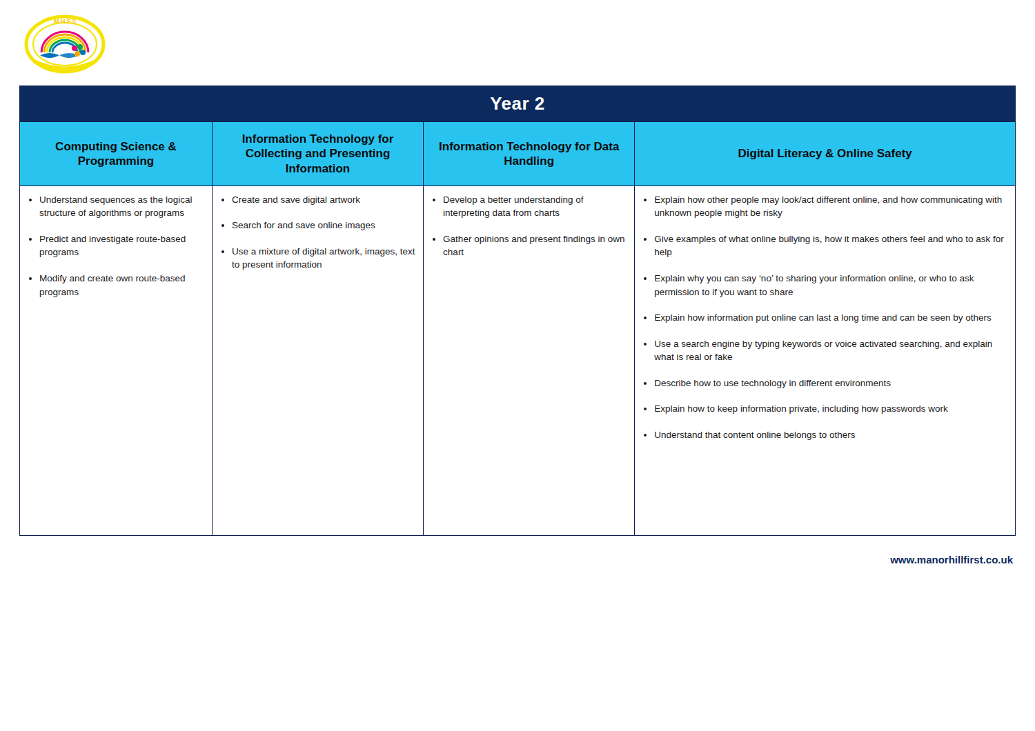M.H.F.S
Year 2
| Computing Science & Programming | Information Technology for Collecting and Presenting Information | Information Technology for Data Handling | Digital Literacy & Online Safety |
| --- | --- | --- | --- |
| Understand sequences as the logical structure of algorithms or programs Predict and investigate route-based programs Modify and create own route-based programs | Create and save digital artwork Search for and save online images Use a mixture of digital artwork, images, text to present information | Develop a better understanding of interpreting data from charts Gather opinions and present findings in own chart | Explain how other people may look/act different online, and how communicating with unknown people might be risky Give examples of what online bullying is, how it makes others feel and who to ask for help Explain why you can say ‘no’ to sharing your information online, or who to ask permission to if you want to share Explain how information put online can last a long time and can be seen by others Use a search engine by typing keywords or voice activated searching, and explain what is real or fake Describe how to use technology in different environments Explain how to keep information private, including how passwords work Understand that content online belongs to others |
www.manorhillfirst.co.uk